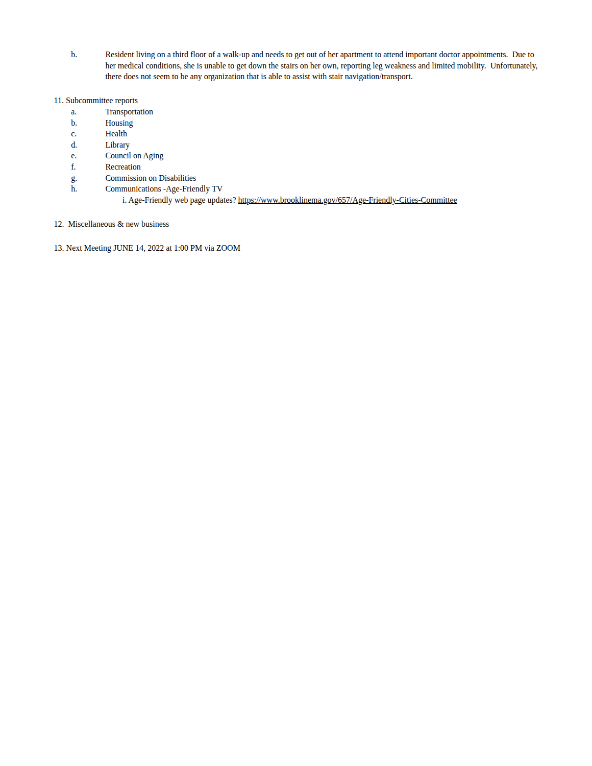b. Resident living on a third floor of a walk-up and needs to get out of her apartment to attend important doctor appointments. Due to her medical conditions, she is unable to get down the stairs on her own, reporting leg weakness and limited mobility. Unfortunately, there does not seem to be any organization that is able to assist with stair navigation/transport.
11. Subcommittee reports
a. Transportation
b. Housing
c. Health
d. Library
e. Council on Aging
f. Recreation
g. Commission on Disabilities
h. Communications -Age-Friendly TV
i. Age-Friendly web page updates? https://www.brooklinema.gov/657/Age-Friendly-Cities-Committee
12. Miscellaneous & new business
13. Next Meeting JUNE 14, 2022 at 1:00 PM via ZOOM